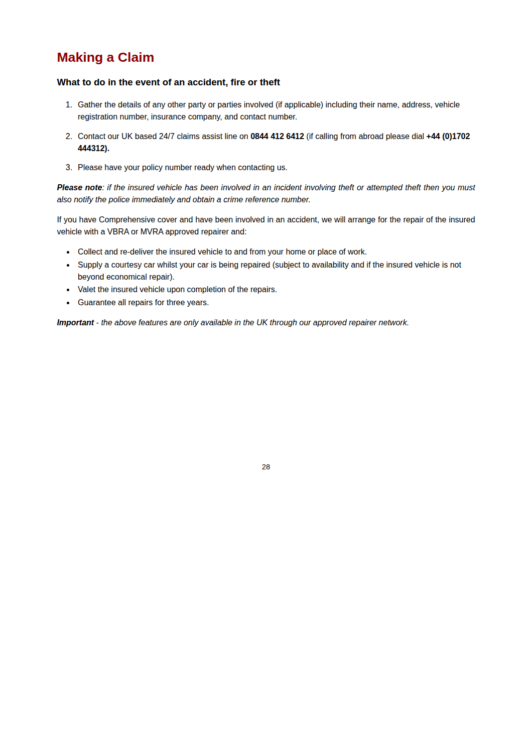Making a Claim
What to do in the event of an accident, fire or theft
Gather the details of any other party or parties involved (if applicable) including their name, address, vehicle registration number, insurance company, and contact number.
Contact our UK based 24/7 claims assist line on 0844 412 6412 (if calling from abroad please dial +44 (0)1702 444312).
Please have your policy number ready when contacting us.
Please note: if the insured vehicle has been involved in an incident involving theft or attempted theft then you must also notify the police immediately and obtain a crime reference number.
If you have Comprehensive cover and have been involved in an accident, we will arrange for the repair of the insured vehicle with a VBRA or MVRA approved repairer and:
Collect and re-deliver the insured vehicle to and from your home or place of work.
Supply a courtesy car whilst your car is being repaired (subject to availability and if the insured vehicle is not beyond economical repair).
Valet the insured vehicle upon completion of the repairs.
Guarantee all repairs for three years.
Important - the above features are only available in the UK through our approved repairer network.
28